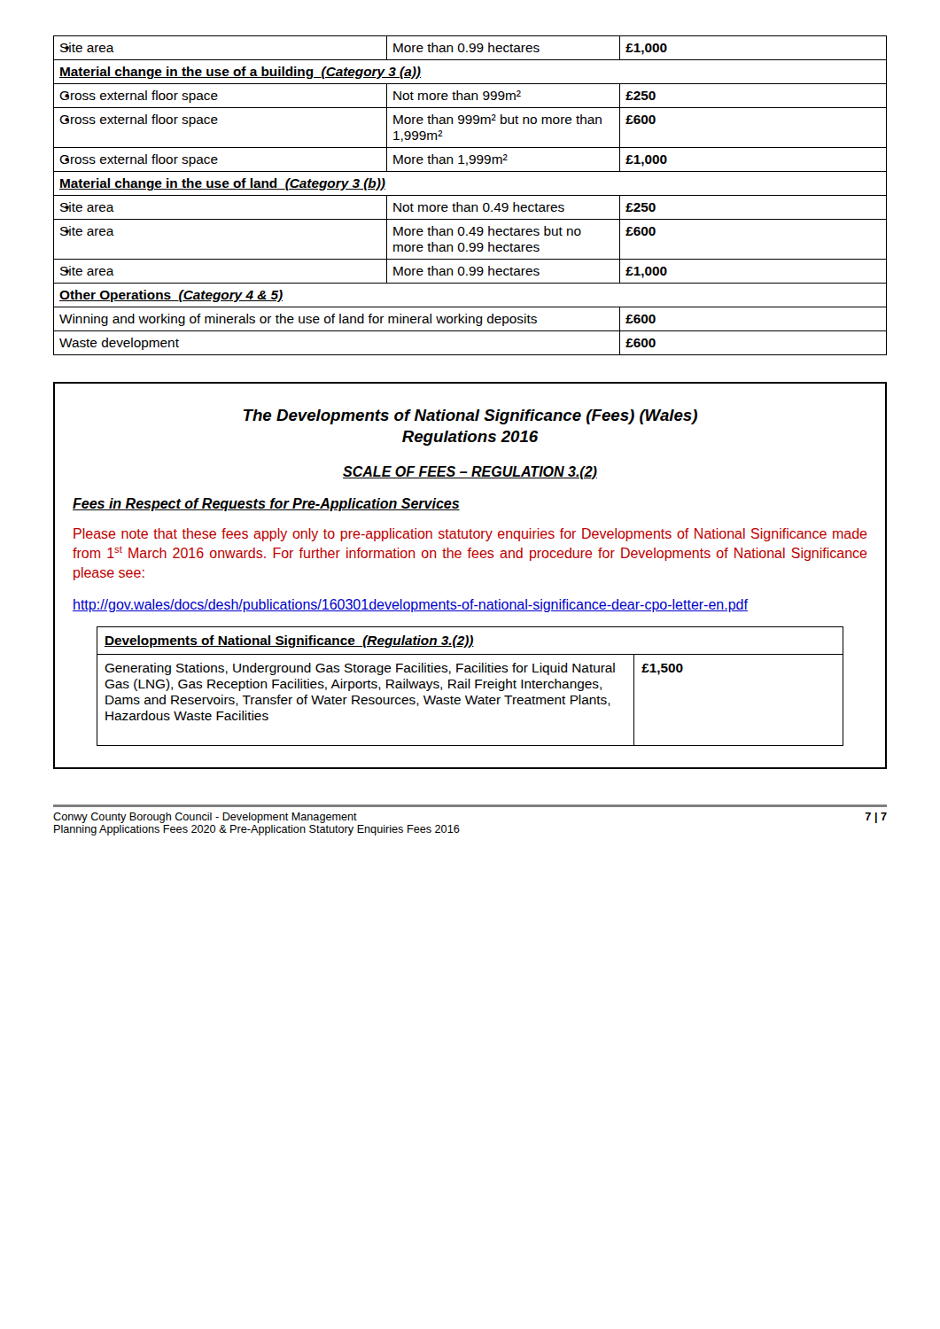| Site area | More than 0.99 hectares | £1,000 |
| Material change in the use of a building (Category 3 (a)) |
| Gross external floor space | Not more than 999m² | £250 |
| Gross external floor space | More than 999m² but no more than 1,999m² | £600 |
| Gross external floor space | More than 1,999m² | £1,000 |
| Material change in the use of land (Category 3 (b)) |
| Site area | Not more than 0.49 hectares | £250 |
| Site area | More than 0.49 hectares but no more than 0.99 hectares | £600 |
| Site area | More than 0.99 hectares | £1,000 |
| Other Operations (Category 4 & 5) |
| Winning and working of minerals or the use of land for mineral working deposits | £600 |
| Waste development | £600 |
The Developments of National Significance (Fees) (Wales)
Regulations 2016
SCALE OF FEES – REGULATION 3.(2)
Fees in Respect of Requests for Pre-Application Services
Please note that these fees apply only to pre-application statutory enquiries for Developments of National Significance made from 1st March 2016 onwards. For further information on the fees and procedure for Developments of National Significance please see:
http://gov.wales/docs/desh/publications/160301developments-of-national-significance-dear-cpo-letter-en.pdf
| Developments of National Significance (Regulation 3.(2)) |
| Generating Stations, Underground Gas Storage Facilities, Facilities for Liquid Natural Gas (LNG), Gas Reception Facilities, Airports, Railways, Rail Freight Interchanges, Dams and Reservoirs, Transfer of Water Resources, Waste Water Treatment Plants, Hazardous Waste Facilities | £1,500 |
7 | 7 Conwy County Borough Council - Development Management
Planning Applications Fees 2020 & Pre-Application Statutory Enquiries Fees 2016